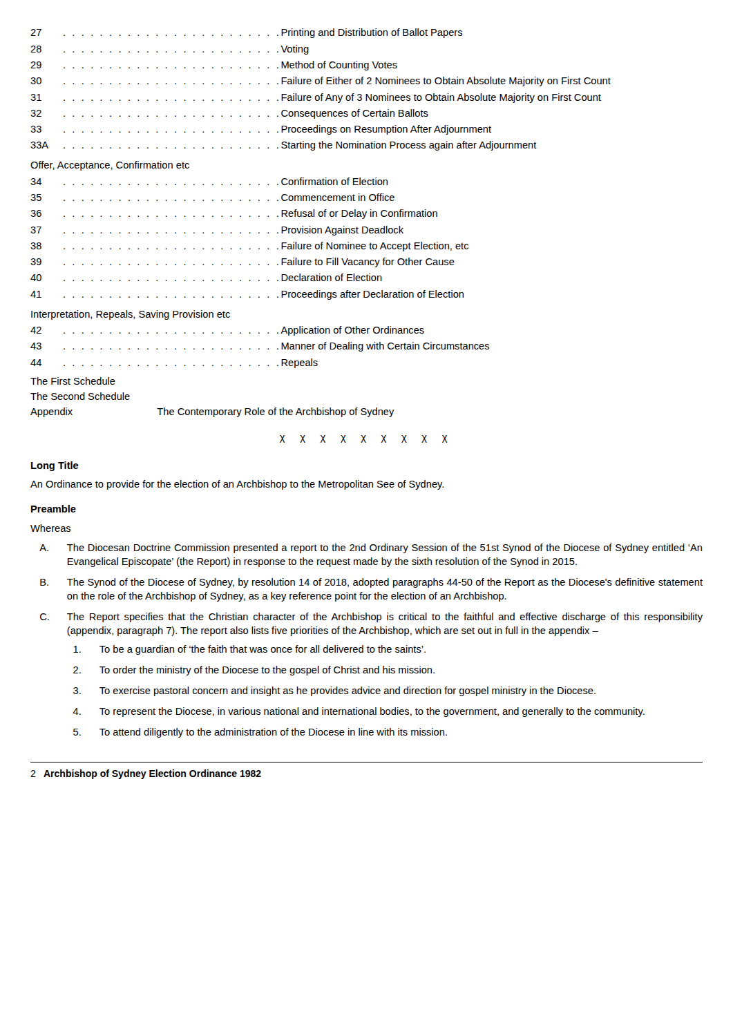| 27 | . . . . . . . . . . . . . . . . . . . . . . . . | Printing and Distribution of Ballot Papers |
| 28 | . . . . . . . . . . . . . . . . . . . . . . . . | Voting |
| 29 | . . . . . . . . . . . . . . . . . . . . . . . . | Method of Counting Votes |
| 30 | . . . . . . . . . . . . . . . . . . . . . . . . | Failure of Either of 2 Nominees to Obtain Absolute Majority on First Count |
| 31 | . . . . . . . . . . . . . . . . . . . . . . . . | Failure of Any of 3 Nominees to Obtain Absolute Majority on First Count |
| 32 | . . . . . . . . . . . . . . . . . . . . . . . . | Consequences of Certain Ballots |
| 33 | . . . . . . . . . . . . . . . . . . . . . . . . | Proceedings on Resumption After Adjournment |
| 33A | . . . . . . . . . . . . . . . . . . . . . . . . | Starting the Nomination Process again after Adjournment |
| Offer, Acceptance, Confirmation etc |
| 34 | . . . . . . . . . . . . . . . . . . . . . . . . | Confirmation of Election |
| 35 | . . . . . . . . . . . . . . . . . . . . . . . . | Commencement in Office |
| 36 | . . . . . . . . . . . . . . . . . . . . . . . . | Refusal of or Delay in Confirmation |
| 37 | . . . . . . . . . . . . . . . . . . . . . . . . | Provision Against Deadlock |
| 38 | . . . . . . . . . . . . . . . . . . . . . . . . | Failure of Nominee to Accept Election, etc |
| 39 | . . . . . . . . . . . . . . . . . . . . . . . . | Failure to Fill Vacancy for Other Cause |
| 40 | . . . . . . . . . . . . . . . . . . . . . . . . | Declaration of Election |
| 41 | . . . . . . . . . . . . . . . . . . . . . . . . | Proceedings after Declaration of Election |
| Interpretation, Repeals, Saving Provision etc |
| 42 | . . . . . . . . . . . . . . . . . . . . . . . . | Application of Other Ordinances |
| 43 | . . . . . . . . . . . . . . . . . . . . . . . . | Manner of Dealing with Certain Circumstances |
| 44 | . . . . . . . . . . . . . . . . . . . . . . . . | Repeals |
The First Schedule
The Second Schedule
Appendix The Contemporary Role of the Archbishop of Sydney
χ χ χ χ χ χ χ χ χ
Long Title
An Ordinance to provide for the election of an Archbishop to the Metropolitan See of Sydney.
Preamble
Whereas
A. The Diocesan Doctrine Commission presented a report to the 2nd Ordinary Session of the 51st Synod of the Diocese of Sydney entitled ‘An Evangelical Episcopate’ (the Report) in response to the request made by the sixth resolution of the Synod in 2015.
B. The Synod of the Diocese of Sydney, by resolution 14 of 2018, adopted paragraphs 44-50 of the Report as the Diocese's definitive statement on the role of the Archbishop of Sydney, as a key reference point for the election of an Archbishop.
C. The Report specifies that the Christian character of the Archbishop is critical to the faithful and effective discharge of this responsibility (appendix, paragraph 7). The report also lists five priorities of the Archbishop, which are set out in full in the appendix –
1. To be a guardian of ‘the faith that was once for all delivered to the saints’.
2. To order the ministry of the Diocese to the gospel of Christ and his mission.
3. To exercise pastoral concern and insight as he provides advice and direction for gospel ministry in the Diocese.
4. To represent the Diocese, in various national and international bodies, to the government, and generally to the community.
5. To attend diligently to the administration of the Diocese in line with its mission.
2 Archbishop of Sydney Election Ordinance 1982